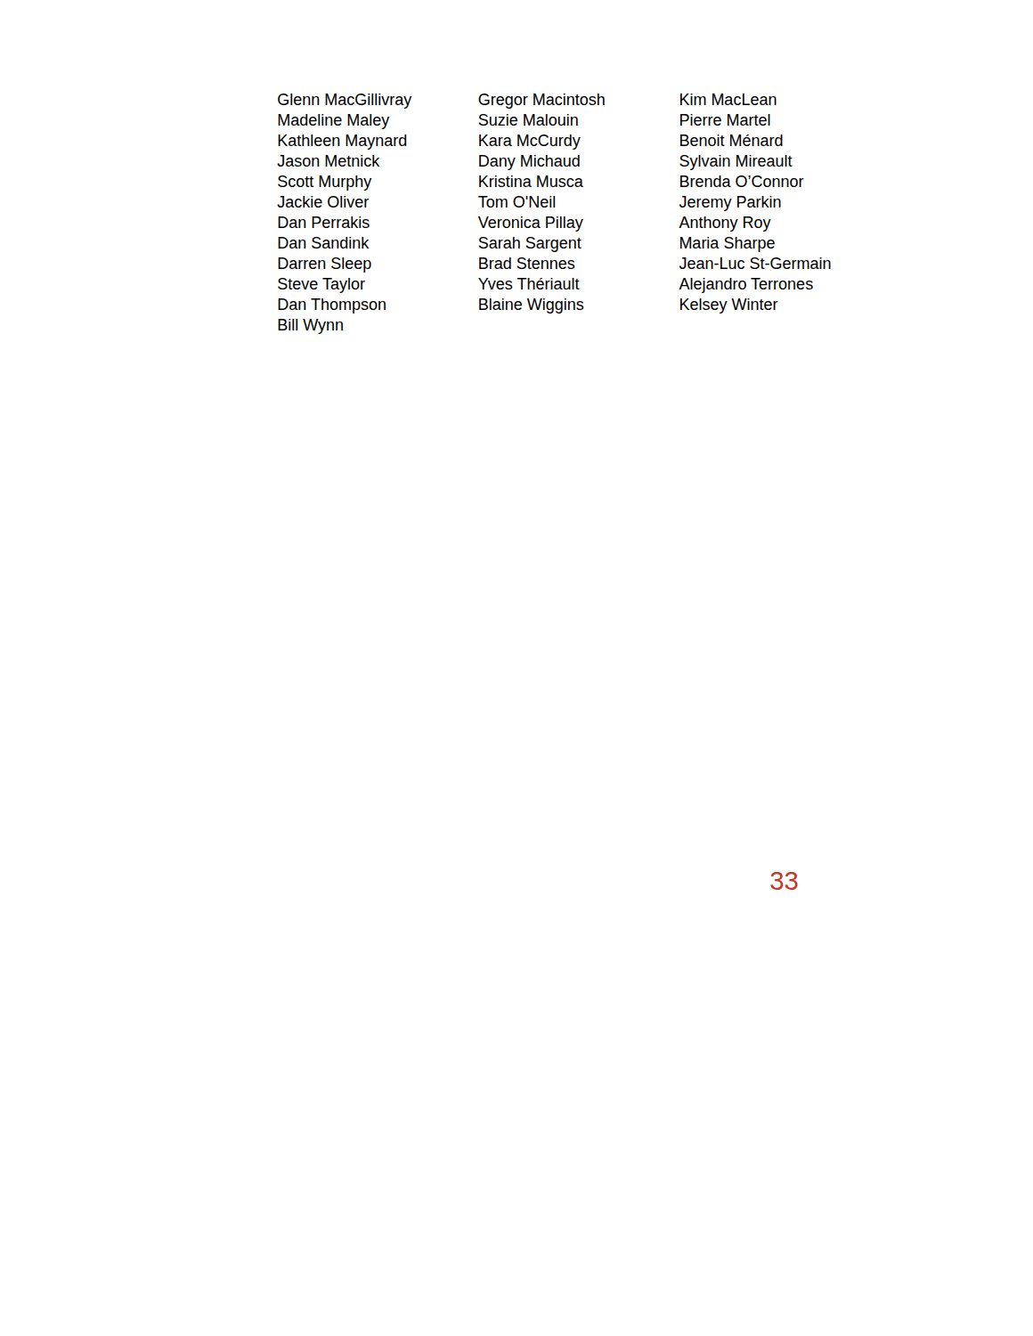Glenn MacGillivray Gregor Macintosh Kim MacLean Madeline Maley Suzie Malouin Pierre Martel Kathleen Maynard Kara McCurdy Benoit Ménard Jason Metnick Dany Michaud Sylvain Mireault Scott Murphy Kristina Musca Brenda O’Connor Jackie Oliver Tom O'Neil Jeremy Parkin Dan Perrakis Veronica Pillay Anthony Roy Dan Sandink Sarah Sargent Maria Sharpe Darren Sleep Brad Stennes Jean-Luc St-Germain Steve Taylor Yves Thériault Alejandro Terrones Dan Thompson Blaine Wiggins Kelsey Winter Bill Wynn
33